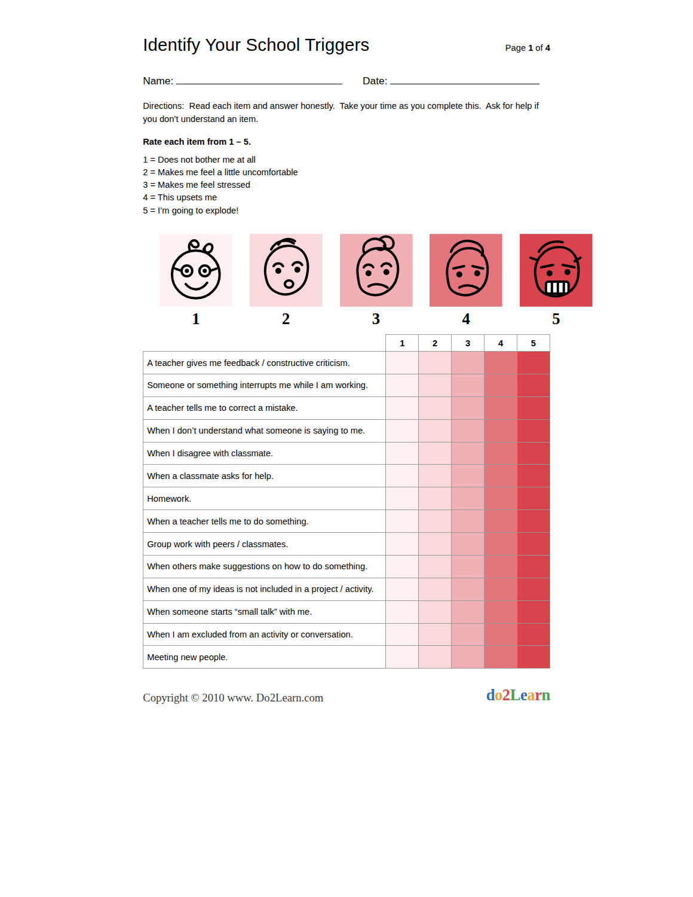Identify Your School Triggers
Page 1 of 4
Name: Date:
Directions: Read each item and answer honestly. Take your time as you complete this. Ask for help if you don’t understand an item.
Rate each item from 1 – 5.
1 = Does not bother me at all
2 = Makes me feel a little uncomfortable
3 = Makes me feel stressed
4 = This upsets me
5 = I’m going to explode!
1
2
3
4
5
| | 1 | 2 | 3 | 4 | 5 |
| --- | --- | --- | --- | --- | --- |
| A teacher gives me feedback / constructive criticism. | | | | | |
| Someone or something interrupts me while I am working. | | | | | |
| A teacher tells me to correct a mistake. | | | | | |
| When I don’t understand what someone is saying to me. | | | | | |
| When I disagree with classmate. | | | | | |
| When a classmate asks for help. | | | | | |
| Homework. | | | | | |
| When a teacher tells me to do something. | | | | | |
| Group work with peers / classmates. | | | | | |
| When others make suggestions on how to do something. | | | | | |
| When one of my ideas is not included in a project / activity. | | | | | |
| When someone starts “small talk” with me. | | | | | |
| When I am excluded from an activity or conversation. | | | | | |
| Meeting new people. | | | | | |
Copyright © 2010 www. Do2Learn.com
do 2 Learn